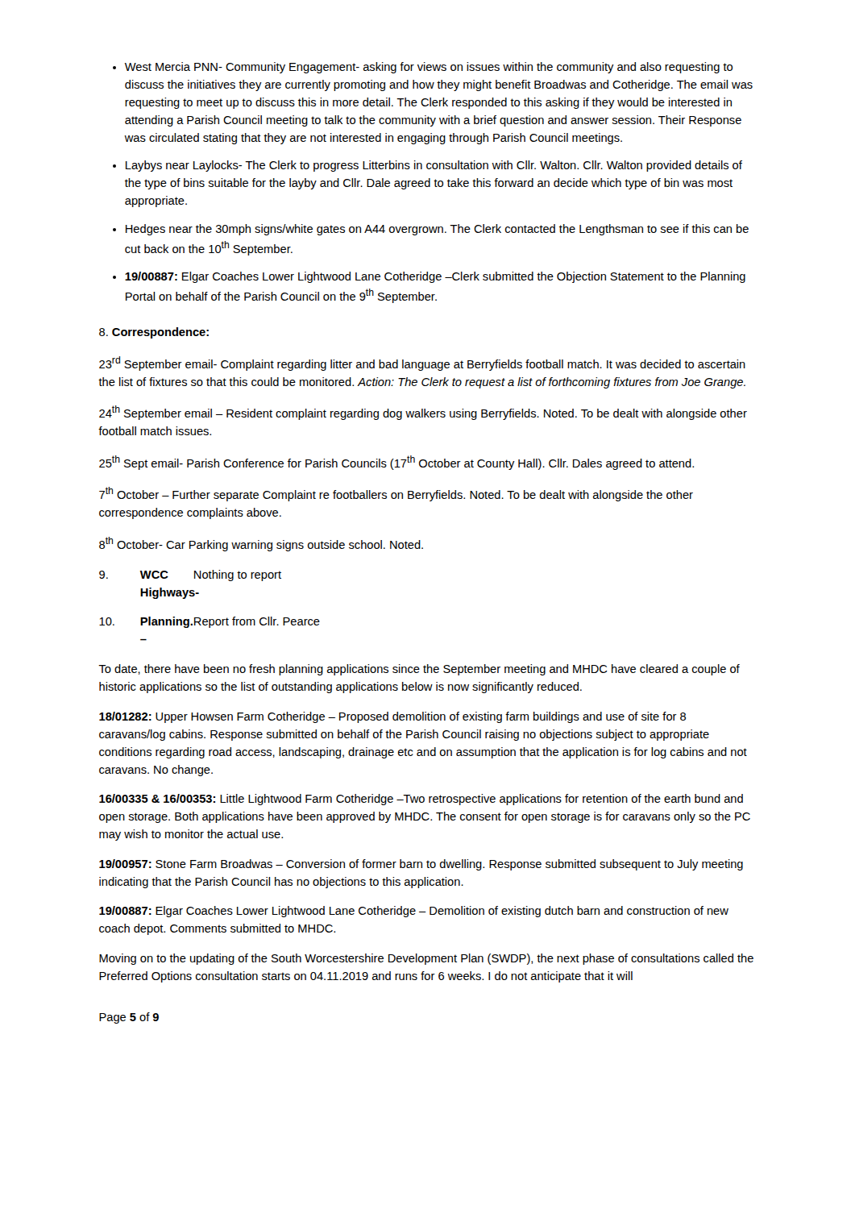West Mercia PNN- Community Engagement- asking for views on issues within the community and also requesting to discuss the initiatives they are currently promoting and how they might benefit Broadwas and Cotheridge. The email was requesting to meet up to discuss this in more detail. The Clerk responded to this asking if they would be interested in attending a Parish Council meeting to talk to the community with a brief question and answer session. Their Response was circulated stating that they are not interested in engaging through Parish Council meetings.
Laybys near Laylocks- The Clerk to progress Litterbins in consultation with Cllr. Walton. Cllr. Walton provided details of the type of bins suitable for the layby and Cllr. Dale agreed to take this forward an decide which type of bin was most appropriate.
Hedges near the 30mph signs/white gates on A44 overgrown. The Clerk contacted the Lengthsman to see if this can be cut back on the 10th September.
19/00887: Elgar Coaches Lower Lightwood Lane Cotheridge –Clerk submitted the Objection Statement to the Planning Portal on behalf of the Parish Council on the 9th September.
8. Correspondence:
23rd September email- Complaint regarding litter and bad language at Berryfields football match. It was decided to ascertain the list of fixtures so that this could be monitored. Action: The Clerk to request a list of forthcoming fixtures from Joe Grange.
24th September email – Resident complaint regarding dog walkers using Berryfields. Noted. To be dealt with alongside other football match issues.
25th Sept email- Parish Conference for Parish Councils (17th October at County Hall). Cllr. Dales agreed to attend.
7th October – Further separate Complaint re footballers on Berryfields. Noted. To be dealt with alongside the other correspondence complaints above.
8th October- Car Parking warning signs outside school. Noted.
9. WCC Highways- Nothing to report
10. Planning. – Report from Cllr. Pearce
To date, there have been no fresh planning applications since the September meeting and MHDC have cleared a couple of historic applications so the list of outstanding applications below is now significantly reduced.
18/01282: Upper Howsen Farm Cotheridge – Proposed demolition of existing farm buildings and use of site for 8 caravans/log cabins. Response submitted on behalf of the Parish Council raising no objections subject to appropriate conditions regarding road access, landscaping, drainage etc and on assumption that the application is for log cabins and not caravans. No change.
16/00335 & 16/00353: Little Lightwood Farm Cotheridge –Two retrospective applications for retention of the earth bund and open storage. Both applications have been approved by MHDC. The consent for open storage is for caravans only so the PC may wish to monitor the actual use.
19/00957: Stone Farm Broadwas – Conversion of former barn to dwelling. Response submitted subsequent to July meeting indicating that the Parish Council has no objections to this application.
19/00887: Elgar Coaches Lower Lightwood Lane Cotheridge – Demolition of existing dutch barn and construction of new coach depot. Comments submitted to MHDC.
Moving on to the updating of the South Worcestershire Development Plan (SWDP), the next phase of consultations called the Preferred Options consultation starts on 04.11.2019 and runs for 6 weeks. I do not anticipate that it will
Page 5 of 9